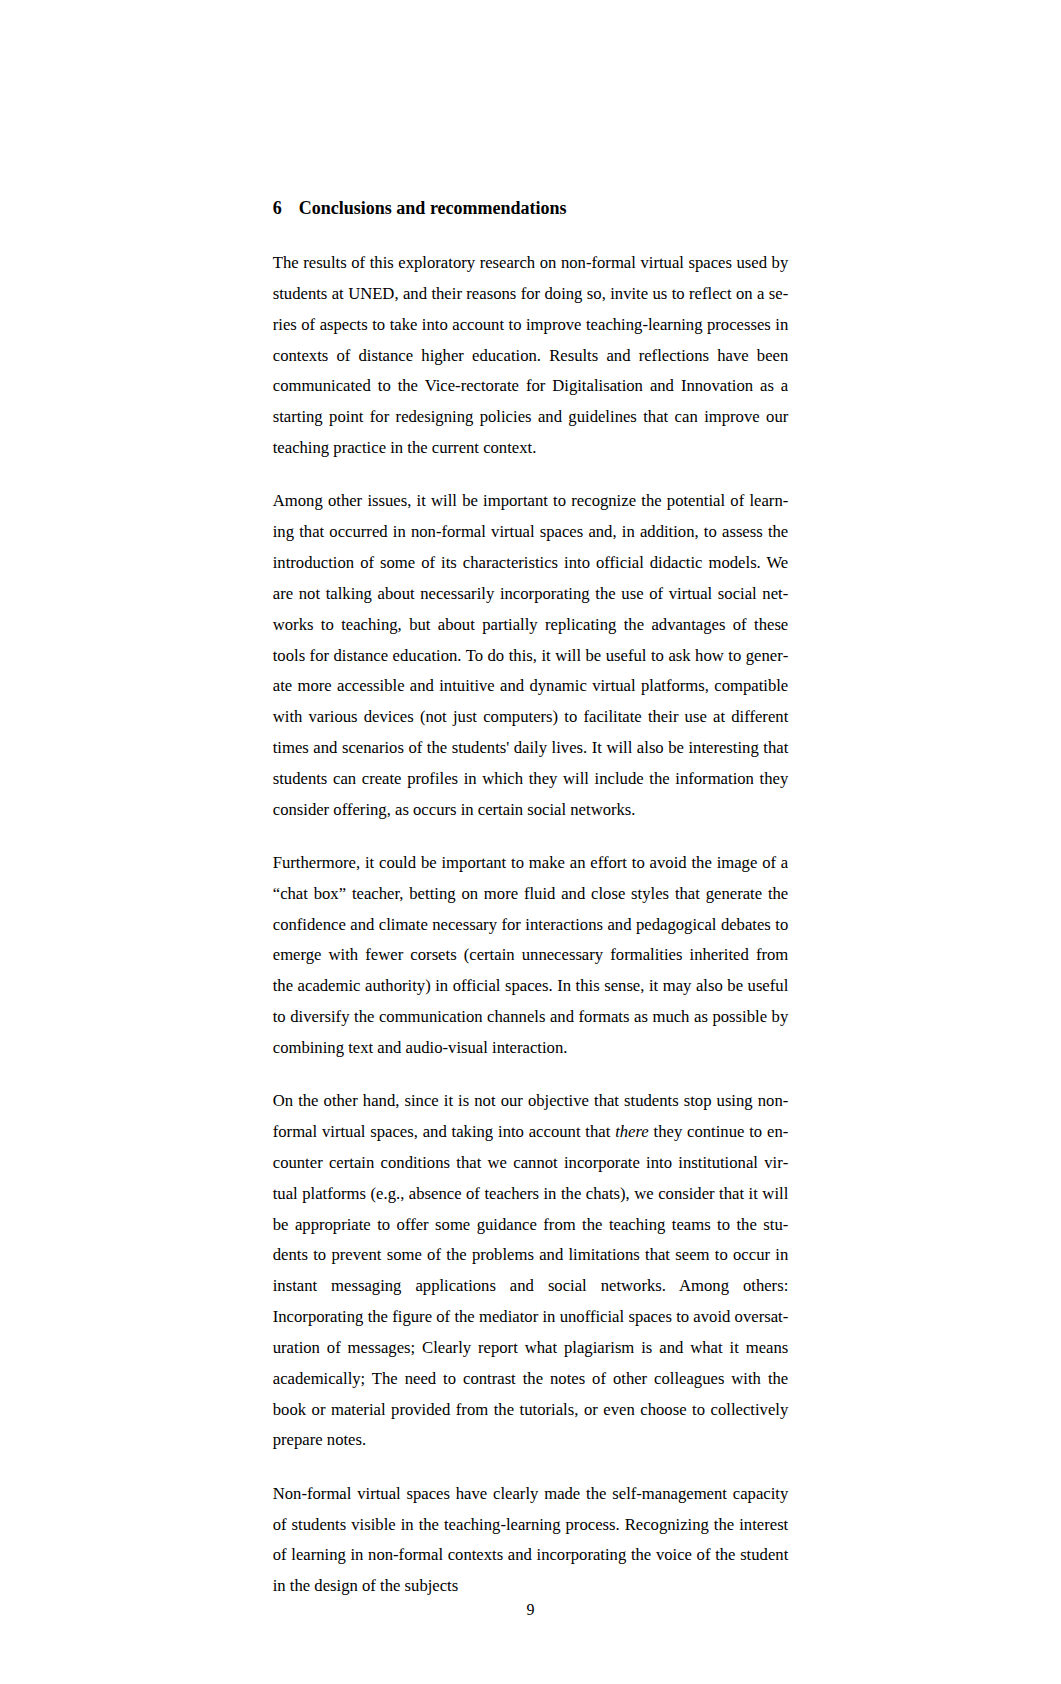6 Conclusions and recommendations
The results of this exploratory research on non-formal virtual spaces used by students at UNED, and their reasons for doing so, invite us to reflect on a series of aspects to take into account to improve teaching-learning processes in contexts of distance higher education. Results and reflections have been communicated to the Vice-rectorate for Digitalisation and Innovation as a starting point for redesigning policies and guidelines that can improve our teaching practice in the current context.
Among other issues, it will be important to recognize the potential of learning that occurred in non-formal virtual spaces and, in addition, to assess the introduction of some of its characteristics into official didactic models. We are not talking about necessarily incorporating the use of virtual social networks to teaching, but about partially replicating the advantages of these tools for distance education. To do this, it will be useful to ask how to generate more accessible and intuitive and dynamic virtual platforms, compatible with various devices (not just computers) to facilitate their use at different times and scenarios of the students' daily lives. It will also be interesting that students can create profiles in which they will include the information they consider offering, as occurs in certain social networks.
Furthermore, it could be important to make an effort to avoid the image of a “chat box” teacher, betting on more fluid and close styles that generate the confidence and climate necessary for interactions and pedagogical debates to emerge with fewer corsets (certain unnecessary formalities inherited from the academic authority) in official spaces. In this sense, it may also be useful to diversify the communication channels and formats as much as possible by combining text and audio-visual interaction.
On the other hand, since it is not our objective that students stop using non-formal virtual spaces, and taking into account that there they continue to encounter certain conditions that we cannot incorporate into institutional virtual platforms (e.g., absence of teachers in the chats), we consider that it will be appropriate to offer some guidance from the teaching teams to the students to prevent some of the problems and limitations that seem to occur in instant messaging applications and social networks. Among others: Incorporating the figure of the mediator in unofficial spaces to avoid oversaturation of messages; Clearly report what plagiarism is and what it means academically; The need to contrast the notes of other colleagues with the book or material provided from the tutorials, or even choose to collectively prepare notes.
Non-formal virtual spaces have clearly made the self-management capacity of students visible in the teaching-learning process. Recognizing the interest of learning in non-formal contexts and incorporating the voice of the student in the design of the subjects
9